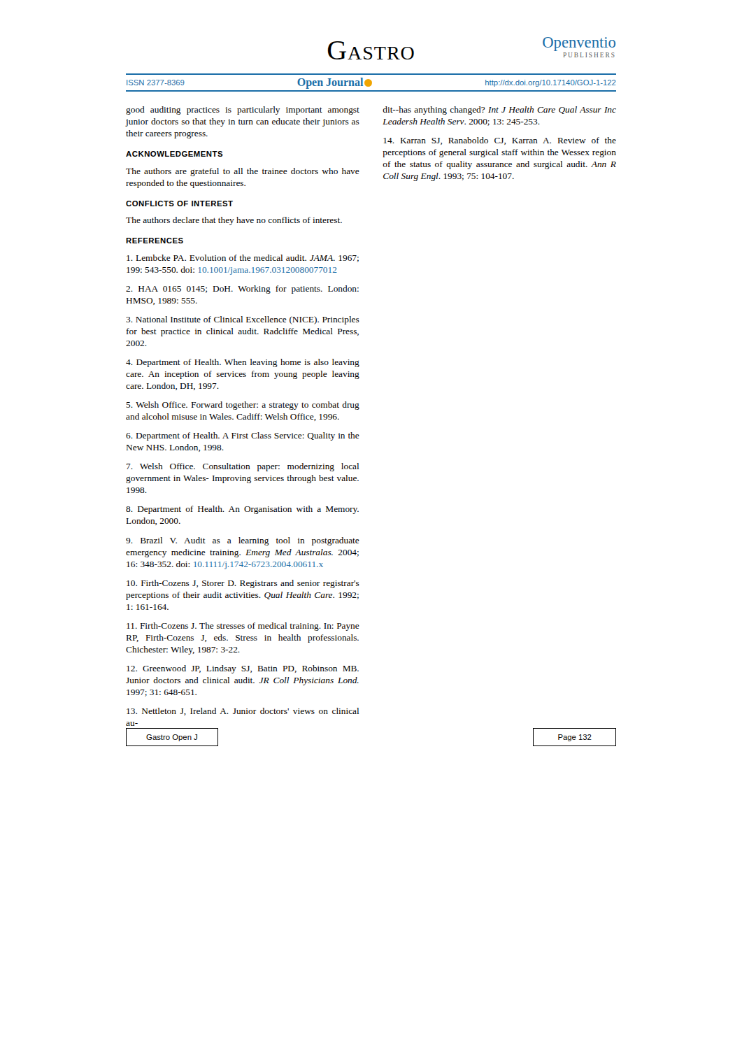Openventio
PUBLISHERS
Gastro
ISSN 2377-8369 Open Journal http://dx.doi.org/10.17140/GOJ-1-122
good auditing practices is particularly important amongst junior doctors so that they in turn can educate their juniors as their careers progress.
Acknowledgements
The authors are grateful to all the trainee doctors who have responded to the questionnaires.
Conflicts of Interest
The authors declare that they have no conflicts of interest.
References
1. Lembcke PA. Evolution of the medical audit. JAMA. 1967; 199: 543-550. doi: 10.1001/jama.1967.03120080077012
2. HAA 0165 0145; DoH. Working for patients. London: HMSO, 1989: 555.
3. National Institute of Clinical Excellence (NICE). Principles for best practice in clinical audit. Radcliffe Medical Press, 2002.
4. Department of Health. When leaving home is also leaving care. An inception of services from young people leaving care. London, DH, 1997.
5. Welsh Office. Forward together: a strategy to combat drug and alcohol misuse in Wales. Cadiff: Welsh Office, 1996.
6. Department of Health. A First Class Service: Quality in the New NHS. London, 1998.
7. Welsh Office. Consultation paper: modernizing local government in Wales- Improving services through best value. 1998.
8. Department of Health. An Organisation with a Memory. London, 2000.
9. Brazil V. Audit as a learning tool in postgraduate emergency medicine training. Emerg Med Australas. 2004; 16: 348-352. doi: 10.1111/j.1742-6723.2004.00611.x
10. Firth-Cozens J, Storer D. Registrars and senior registrar's perceptions of their audit activities. Qual Health Care. 1992; 1: 161-164.
11. Firth-Cozens J. The stresses of medical training. In: Payne RP, Firth-Cozens J, eds. Stress in health professionals. Chichester: Wiley, 1987: 3-22.
12. Greenwood JP, Lindsay SJ, Batin PD, Robinson MB. Junior doctors and clinical audit. JR Coll Physicians Lond. 1997; 31: 648-651.
13. Nettleton J, Ireland A. Junior doctors' views on clinical au-
dit--has anything changed? Int J Health Care Qual Assur Inc Leadersh Health Serv. 2000; 13: 245-253.
14. Karran SJ, Ranaboldo CJ, Karran A. Review of the perceptions of general surgical staff within the Wessex region of the status of quality assurance and surgical audit. Ann R Coll Surg Engl. 1993; 75: 104-107.
Gastro Open J
Page 132